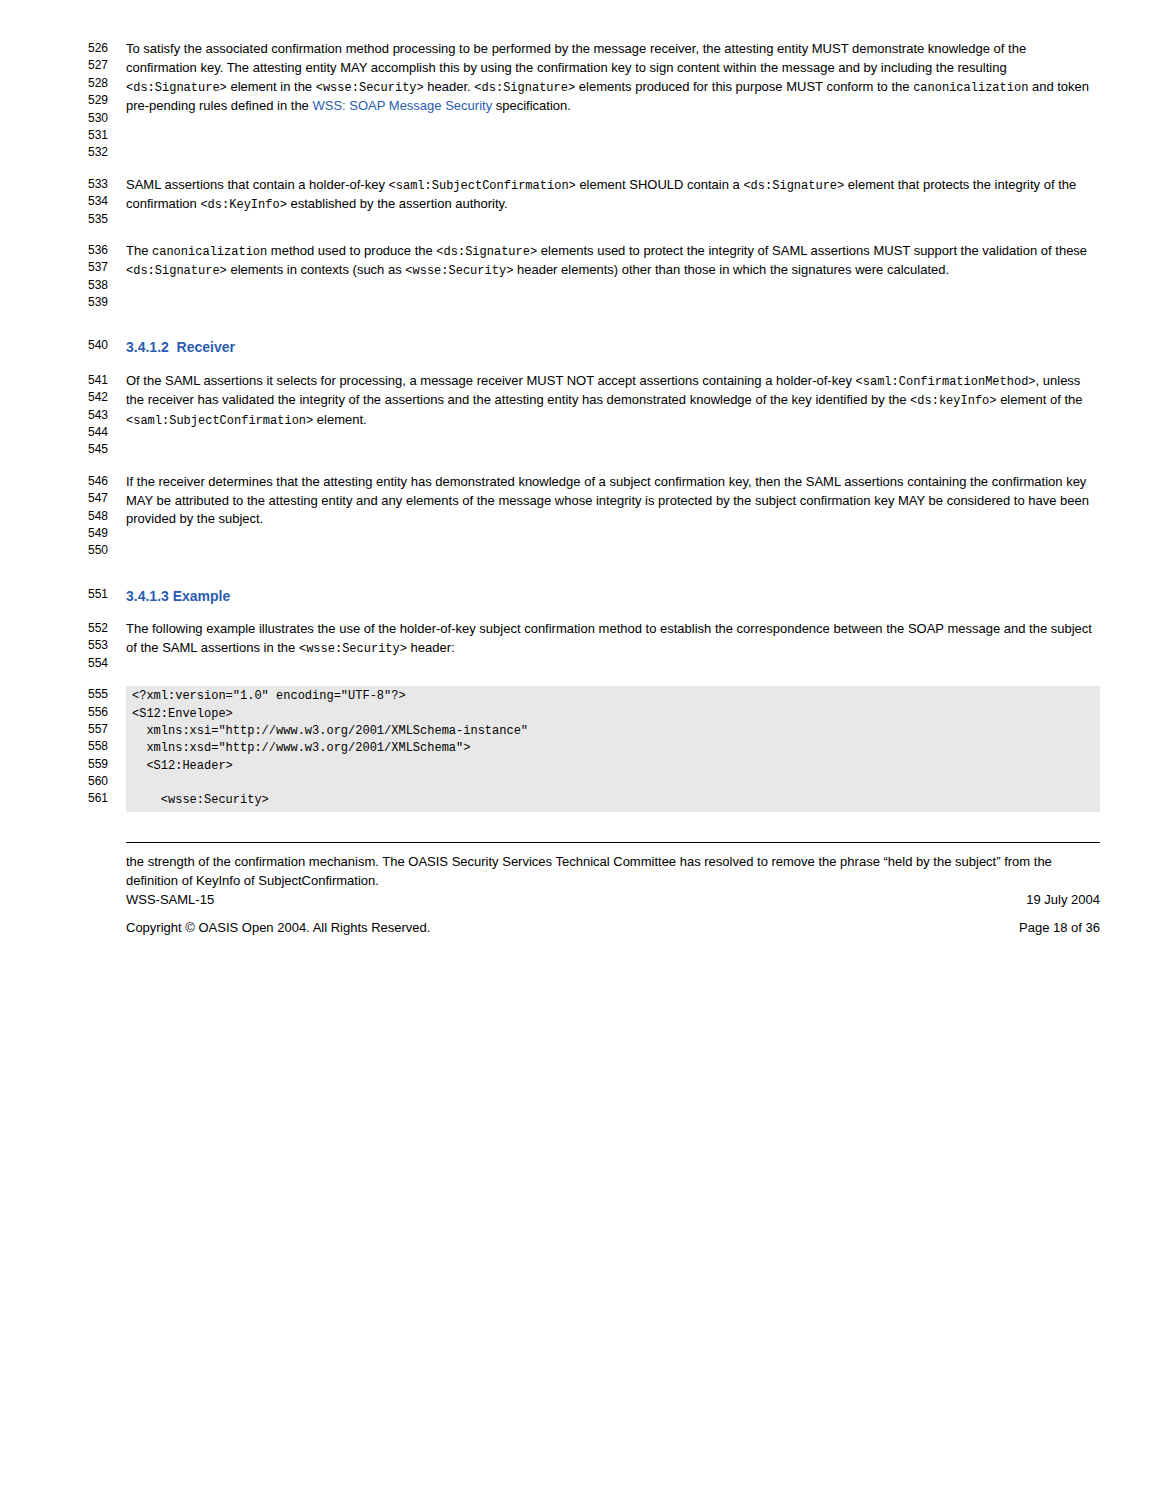526 527 528 529 530 531 532
To satisfy the associated confirmation method processing to be performed by the message receiver, the attesting entity MUST demonstrate knowledge of the confirmation key. The attesting entity MAY accomplish this by using the confirmation key to sign content within the message and by including the resulting <ds:Signature> element in the <wsse:Security> header. <ds:Signature> elements produced for this purpose MUST conform to the canonicalization and token pre-pending rules defined in the WSS: SOAP Message Security specification.
533 534 535
SAML assertions that contain a holder-of-key <saml:SubjectConfirmation> element SHOULD contain a <ds:Signature> element that protects the integrity of the confirmation <ds:KeyInfo> established by the assertion authority.
536 537 538 539
The canonicalization method used to produce the <ds:Signature> elements used to protect the integrity of SAML assertions MUST support the validation of these <ds:Signature> elements in contexts (such as <wsse:Security> header elements) other than those in which the signatures were calculated.
540
3.4.1.2 Receiver
541 542 543 544 545
Of the SAML assertions it selects for processing, a message receiver MUST NOT accept assertions containing a holder-of-key <saml:ConfirmationMethod>, unless the receiver has validated the integrity of the assertions and the attesting entity has demonstrated knowledge of the key identified by the <ds:keyInfo> element of the <saml:SubjectConfirmation> element.
546 547 548 549 550
If the receiver determines that the attesting entity has demonstrated knowledge of a subject confirmation key, then the SAML assertions containing the confirmation key MAY be attributed to the attesting entity and any elements of the message whose integrity is protected by the subject confirmation key MAY be considered to have been provided by the subject.
551
3.4.1.3 Example
552 553 554
The following example illustrates the use of the holder-of-key subject confirmation method to establish the correspondence between the SOAP message and the subject of the SAML assertions in the <wsse:Security> header:
555 556 557 558 559 560 561
<?xml:version="1.0" encoding="UTF-8"?> <S12:Envelope> xmlns:xsi="http://www.w3.org/2001/XMLSchema-instance" xmlns:xsd="http://www.w3.org/2001/XMLSchema"> <S12:Header> <wsse:Security>
the strength of the confirmation mechanism. The OASIS Security Services Technical Committee has resolved to remove the phrase “held by the subject” from the definition of KeyInfo of SubjectConfirmation.
WSS-SAML-15
19 July 2004
Copyright © OASIS Open 2004. All Rights Reserved.
Page 18 of 36